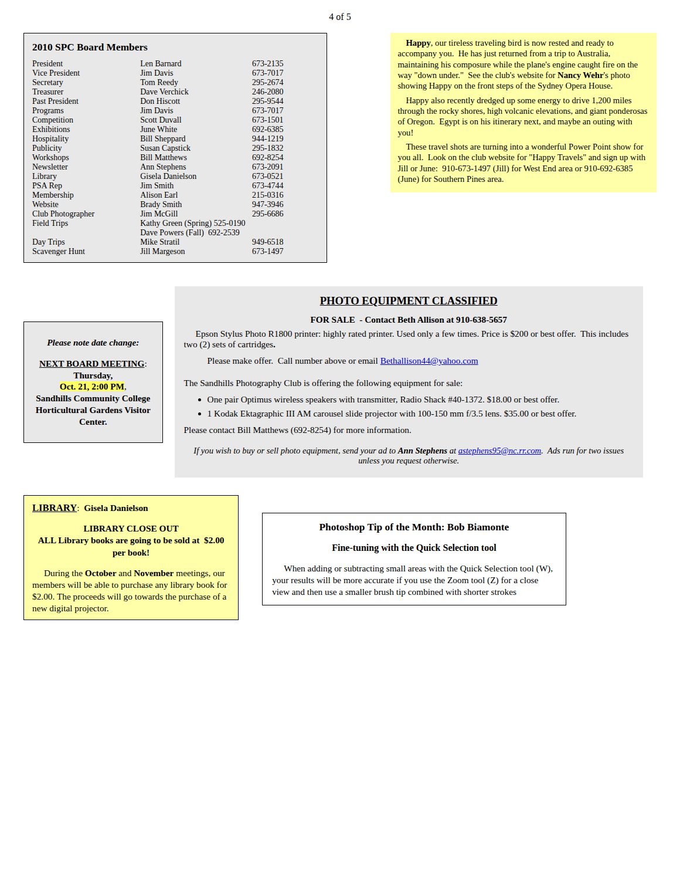4 of 5
2010 SPC Board Members
| President | Len Barnard | 673-2135 |
| Vice President | Jim Davis | 673-7017 |
| Secretary | Tom Reedy | 295-2674 |
| Treasurer | Dave Verchick | 246-2080 |
| Past President | Don Hiscott | 295-9544 |
| Programs | Jim Davis | 673-7017 |
| Competition | Scott Duvall | 673-1501 |
| Exhibitions | June White | 692-6385 |
| Hospitality | Bill Sheppard | 944-1219 |
| Publicity | Susan Capstick | 295-1832 |
| Workshops | Bill Matthews | 692-8254 |
| Newsletter | Ann Stephens | 673-2091 |
| Library | Gisela Danielson | 673-0521 |
| PSA Rep | Jim Smith | 673-4744 |
| Membership | Alison Earl | 215-0316 |
| Website | Brady Smith | 947-3946 |
| Club Photographer | Jim McGill | 295-6686 |
| Field Trips | Kathy Green (Spring) 525-0190 |
| | Dave Powers (Fall) 692-2539 |
| Day Trips | Mike Stratil | 949-6518 |
| Scavenger Hunt | Jill Margeson | 673-1497 |
Happy, our tireless traveling bird is now rested and ready to accompany you. He has just returned from a trip to Australia, maintaining his composure while the plane's engine caught fire on the way "down under." See the club's website for Nancy Wehr's photo showing Happy on the front steps of the Sydney Opera House.
Happy also recently dredged up some energy to drive 1,200 miles through the rocky shores, high volcanic elevations, and giant ponderosas of Oregon. Egypt is on his itinerary next, and maybe an outing with you!
These travel shots are turning into a wonderful Power Point show for you all. Look on the club website for "Happy Travels" and sign up with Jill or June: 910-673-1497 (Jill) for West End area or 910-692-6385 (June) for Southern Pines area.
Please note date change:
NEXT BOARD MEETING:
Thursday,
Oct. 21, 2:00 PM,
Sandhills Community College Horticultural Gardens Visitor Center.
PHOTO EQUIPMENT CLASSIFIED
FOR SALE - Contact Beth Allison at 910-638-5657
Epson Stylus Photo R1800 printer: highly rated printer. Used only a few times. Price is $200 or best offer. This includes two (2) sets of cartridges.
Please make offer. Call number above or email Bethallison44@yahoo.com
The Sandhills Photography Club is offering the following equipment for sale:
One pair Optimus wireless speakers with transmitter, Radio Shack #40-1372. $18.00 or best offer.
1 Kodak Ektagraphic III AM carousel slide projector with 100-150 mm f/3.5 lens. $35.00 or best offer.
Please contact Bill Matthews (692-8254) for more information.
If you wish to buy or sell photo equipment, send your ad to Ann Stephens at astephens95@nc.rr.com. Ads run for two issues unless you request otherwise.
LIBRARY: Gisela Danielson
LIBRARY CLOSE OUT
ALL Library books are going to be sold at $2.00 per book!
During the October and November meetings, our members will be able to purchase any library book for $2.00. The proceeds will go towards the purchase of a new digital projector.
Photoshop Tip of the Month: Bob Biamonte
Fine-tuning with the Quick Selection tool
When adding or subtracting small areas with the Quick Selection tool (W), your results will be more accurate if you use the Zoom tool (Z) for a close view and then use a smaller brush tip combined with shorter strokes